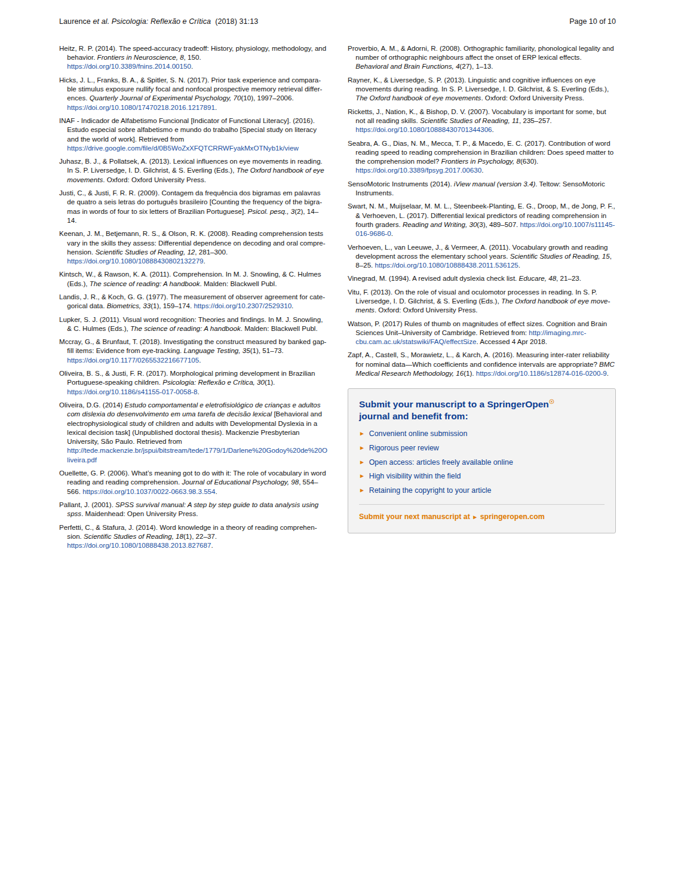Laurence et al. Psicologia: Reflexão e Crítica (2018) 31:13
Page 10 of 10
Heitz, R. P. (2014). The speed-accuracy tradeoff: History, physiology, methodology, and behavior. Frontiers in Neuroscience, 8, 150. https://doi.org/10.3389/fnins.2014.00150.
Hicks, J. L., Franks, B. A., & Spitler, S. N. (2017). Prior task experience and comparable stimulus exposure nullify focal and nonfocal prospective memory retrieval differences. Quarterly Journal of Experimental Psychology, 70(10), 1997–2006. https://doi.org/10.1080/17470218.2016.1217891.
INAF - Indicador de Alfabetismo Funcional [Indicator of Functional Literacy]. (2016). Estudo especial sobre alfabetismo e mundo do trabalho [Special study on literacy and the world of work]. Retrieved from https://drive.google.com/file/d/0B5WoZxXFQTCRRWFyakMxOTNyb1k/view
Juhasz, B. J., & Pollatsek, A. (2013). Lexical influences on eye movements in reading. In S. P. Liversedge, I. D. Gilchrist, & S. Everling (Eds.), The Oxford handbook of eye movements. Oxford: Oxford University Press.
Justi, C., & Justi, F. R. R. (2009). Contagem da frequência dos bigramas em palavras de quatro a seis letras do português brasileiro [Counting the frequency of the bigramas in words of four to six letters of Brazilian Portuguese]. Psicol. pesq., 3(2), 14–14.
Keenan, J. M., Betjemann, R. S., & Olson, R. K. (2008). Reading comprehension tests vary in the skills they assess: Differential dependence on decoding and oral comprehension. Scientific Studies of Reading, 12, 281–300. https://doi.org/10.1080/10888430802132279.
Kintsch, W., & Rawson, K. A. (2011). Comprehension. In M. J. Snowling, & C. Hulmes (Eds.), The science of reading: A handbook. Malden: Blackwell Publ.
Landis, J. R., & Koch, G. G. (1977). The measurement of observer agreement for categorical data. Biometrics, 33(1), 159–174. https://doi.org/10.2307/2529310.
Lupker, S. J. (2011). Visual word recognition: Theories and findings. In M. J. Snowling, & C. Hulmes (Eds.), The science of reading: A handbook. Malden: Blackwell Publ.
Mccray, G., & Brunfaut, T. (2018). Investigating the construct measured by banked gap-fill items: Evidence from eye-tracking. Language Testing, 35(1), 51–73. https://doi.org/10.1177/0265532216677105.
Oliveira, B. S., & Justi, F. R. (2017). Morphological priming development in Brazilian Portuguese-speaking children. Psicologia: Reflexão e Crítica, 30(1). https://doi.org/10.1186/s41155-017-0058-8.
Oliveira, D.G. (2014) Estudo comportamental e eletrofisiológico de crianças e adultos com dislexia do desenvolvimento em uma tarefa de decisão lexical [Behavioral and electrophysiological study of children and adults with Developmental Dyslexia in a lexical decision task] (Unpublished doctoral thesis). Mackenzie Presbyterian University, São Paulo. Retrieved from http://tede.mackenzie.br/jspui/bitstream/tede/1779/1/Darlene%20Godoy%20de%20Oliveira.pdf
Ouellette, G. P. (2006). What’s meaning got to do with it: The role of vocabulary in word reading and reading comprehension. Journal of Educational Psychology, 98, 554–566. https://doi.org/10.1037/0022-0663.98.3.554.
Pallant, J. (2001). SPSS survival manual: A step by step guide to data analysis using spss. Maidenhead: Open University Press.
Perfetti, C., & Stafura, J. (2014). Word knowledge in a theory of reading comprehension. Scientific Studies of Reading, 18(1), 22–37. https://doi.org/10.1080/10888438.2013.827687.
Proverbio, A. M., & Adorni, R. (2008). Orthographic familiarity, phonological legality and number of orthographic neighbours affect the onset of ERP lexical effects. Behavioral and Brain Functions, 4(27), 1–13.
Rayner, K., & Liversedge, S. P. (2013). Linguistic and cognitive influences on eye movements during reading. In S. P. Liversedge, I. D. Gilchrist, & S. Everling (Eds.), The Oxford handbook of eye movements. Oxford: Oxford University Press.
Ricketts, J., Nation, K., & Bishop, D. V. (2007). Vocabulary is important for some, but not all reading skills. Scientific Studies of Reading, 11, 235–257. https://doi.org/10.1080/10888430701344306.
Seabra, A. G., Dias, N. M., Mecca, T. P., & Macedo, E. C. (2017). Contribution of word reading speed to reading comprehension in Brazilian children: Does speed matter to the comprehension model? Frontiers in Psychology, 8(630). https://doi.org/10.3389/fpsyg.2017.00630.
SensoMotoric Instruments (2014). iView manual (version 3.4). Teltow: SensoMotoric Instruments.
Swart, N. M., Muijselaar, M. M. L., Steenbeek-Planting, E. G., Droop, M., de Jong, P. F., & Verhoeven, L. (2017). Differential lexical predictors of reading comprehension in fourth graders. Reading and Writing, 30(3), 489–507. https://doi.org/10.1007/s11145-016-9686-0.
Verhoeven, L., van Leeuwe, J., & Vermeer, A. (2011). Vocabulary growth and reading development across the elementary school years. Scientific Studies of Reading, 15, 8–25. https://doi.org/10.1080/10888438.2011.536125.
Vinegrad, M. (1994). A revised adult dyslexia check list. Educare, 48, 21–23.
Vitu, F. (2013). On the role of visual and oculomotor processes in reading. In S. P. Liversedge, I. D. Gilchrist, & S. Everling (Eds.), The Oxford handbook of eye movements. Oxford: Oxford University Press.
Watson, P. (2017) Rules of thumb on magnitudes of effect sizes. Cognition and Brain Sciences Unit–University of Cambridge. Retrieved from: http://imaging.mrc-cbu.cam.ac.uk/statswiki/FAQ/effectSize. Accessed 4 Apr 2018.
Zapf, A., Castell, S., Morawietz, L., & Karch, A. (2016). Measuring inter-rater reliability for nominal data—Which coefficients and confidence intervals are appropriate? BMC Medical Research Methodology, 16(1). https://doi.org/10.1186/s12874-016-0200-9.
Submit your manuscript to a SpringerOpen☉
journal and benefit from:
Convenient online submission
Rigorous peer review
Open access: articles freely available online
High visibility within the field
Retaining the copyright to your article
Submit your next manuscript at ► springeropen.com